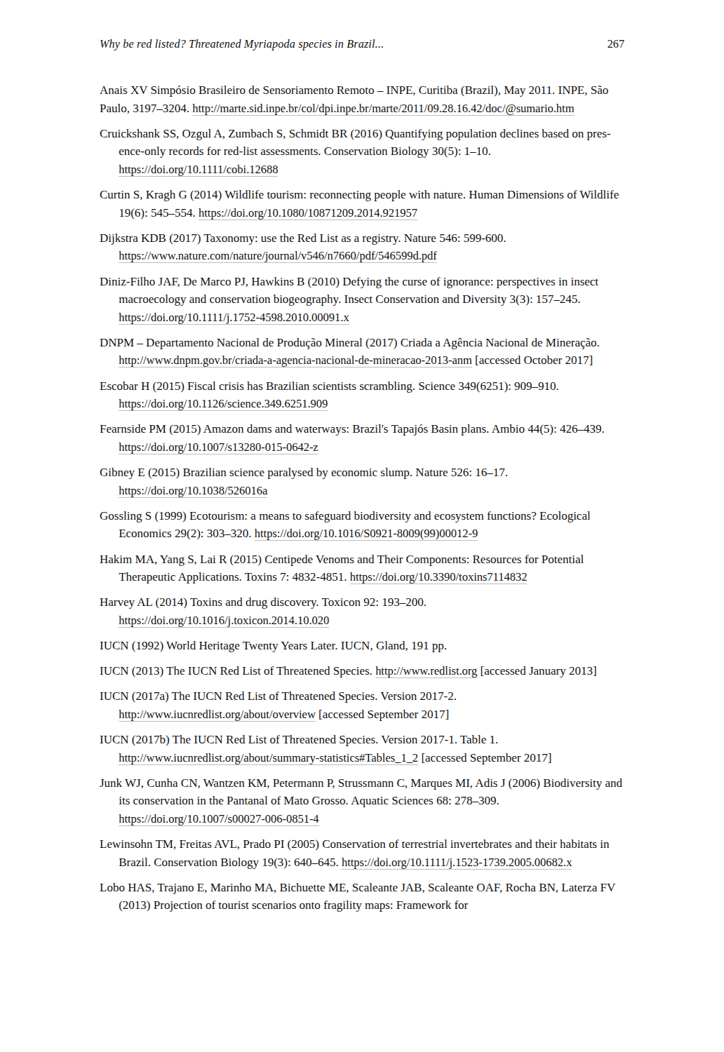Why be red listed? Threatened Myriapoda species in Brazil...
267
Anais XV Simpósio Brasileiro de Sensoriamento Remoto – INPE, Curitiba (Brazil), May 2011. INPE, São Paulo, 3197–3204. http://marte.sid.inpe.br/col/dpi.inpe.br/marte/2011/09.28.16.42/doc/@sumario.htm
Cruickshank SS, Ozgul A, Zumbach S, Schmidt BR (2016) Quantifying population declines based on presence-only records for red-list assessments. Conservation Biology 30(5): 1–10. https://doi.org/10.1111/cobi.12688
Curtin S, Kragh G (2014) Wildlife tourism: reconnecting people with nature. Human Dimensions of Wildlife 19(6): 545–554. https://doi.org/10.1080/10871209.2014.921957
Dijkstra KDB (2017) Taxonomy: use the Red List as a registry. Nature 546: 599-600. https://www.nature.com/nature/journal/v546/n7660/pdf/546599d.pdf
Diniz-Filho JAF, De Marco PJ, Hawkins B (2010) Defying the curse of ignorance: perspectives in insect macroecology and conservation biogeography. Insect Conservation and Diversity 3(3): 157–245. https://doi.org/10.1111/j.1752-4598.2010.00091.x
DNPM – Departamento Nacional de Produção Mineral (2017) Criada a Agência Nacional de Mineração. http://www.dnpm.gov.br/criada-a-agencia-nacional-de-mineracao-2013-anm [accessed October 2017]
Escobar H (2015) Fiscal crisis has Brazilian scientists scrambling. Science 349(6251): 909–910. https://doi.org/10.1126/science.349.6251.909
Fearnside PM (2015) Amazon dams and waterways: Brazil's Tapajós Basin plans. Ambio 44(5): 426–439. https://doi.org/10.1007/s13280-015-0642-z
Gibney E (2015) Brazilian science paralysed by economic slump. Nature 526: 16–17. https://doi.org/10.1038/526016a
Gossling S (1999) Ecotourism: a means to safeguard biodiversity and ecosystem functions? Ecological Economics 29(2): 303–320. https://doi.org/10.1016/S0921-8009(99)00012-9
Hakim MA, Yang S, Lai R (2015) Centipede Venoms and Their Components: Resources for Potential Therapeutic Applications. Toxins 7: 4832-4851. https://doi.org/10.3390/toxins7114832
Harvey AL (2014) Toxins and drug discovery. Toxicon 92: 193–200. https://doi.org/10.1016/j.toxicon.2014.10.020
IUCN (1992) World Heritage Twenty Years Later. IUCN, Gland, 191 pp.
IUCN (2013) The IUCN Red List of Threatened Species. http://www.redlist.org [accessed January 2013]
IUCN (2017a) The IUCN Red List of Threatened Species. Version 2017-2. http://www.iucnredlist.org/about/overview [accessed September 2017]
IUCN (2017b) The IUCN Red List of Threatened Species. Version 2017-1. Table 1. http://www.iucnredlist.org/about/summary-statistics#Tables_1_2 [accessed September 2017]
Junk WJ, Cunha CN, Wantzen KM, Petermann P, Strussmann C, Marques MI, Adis J (2006) Biodiversity and its conservation in the Pantanal of Mato Grosso. Aquatic Sciences 68: 278–309. https://doi.org/10.1007/s00027-006-0851-4
Lewinsohn TM, Freitas AVL, Prado PI (2005) Conservation of terrestrial invertebrates and their habitats in Brazil. Conservation Biology 19(3): 640–645. https://doi.org/10.1111/j.1523-1739.2005.00682.x
Lobo HAS, Trajano E, Marinho MA, Bichuette ME, Scaleante JAB, Scaleante OAF, Rocha BN, Laterza FV (2013) Projection of tourist scenarios onto fragility maps: Framework for